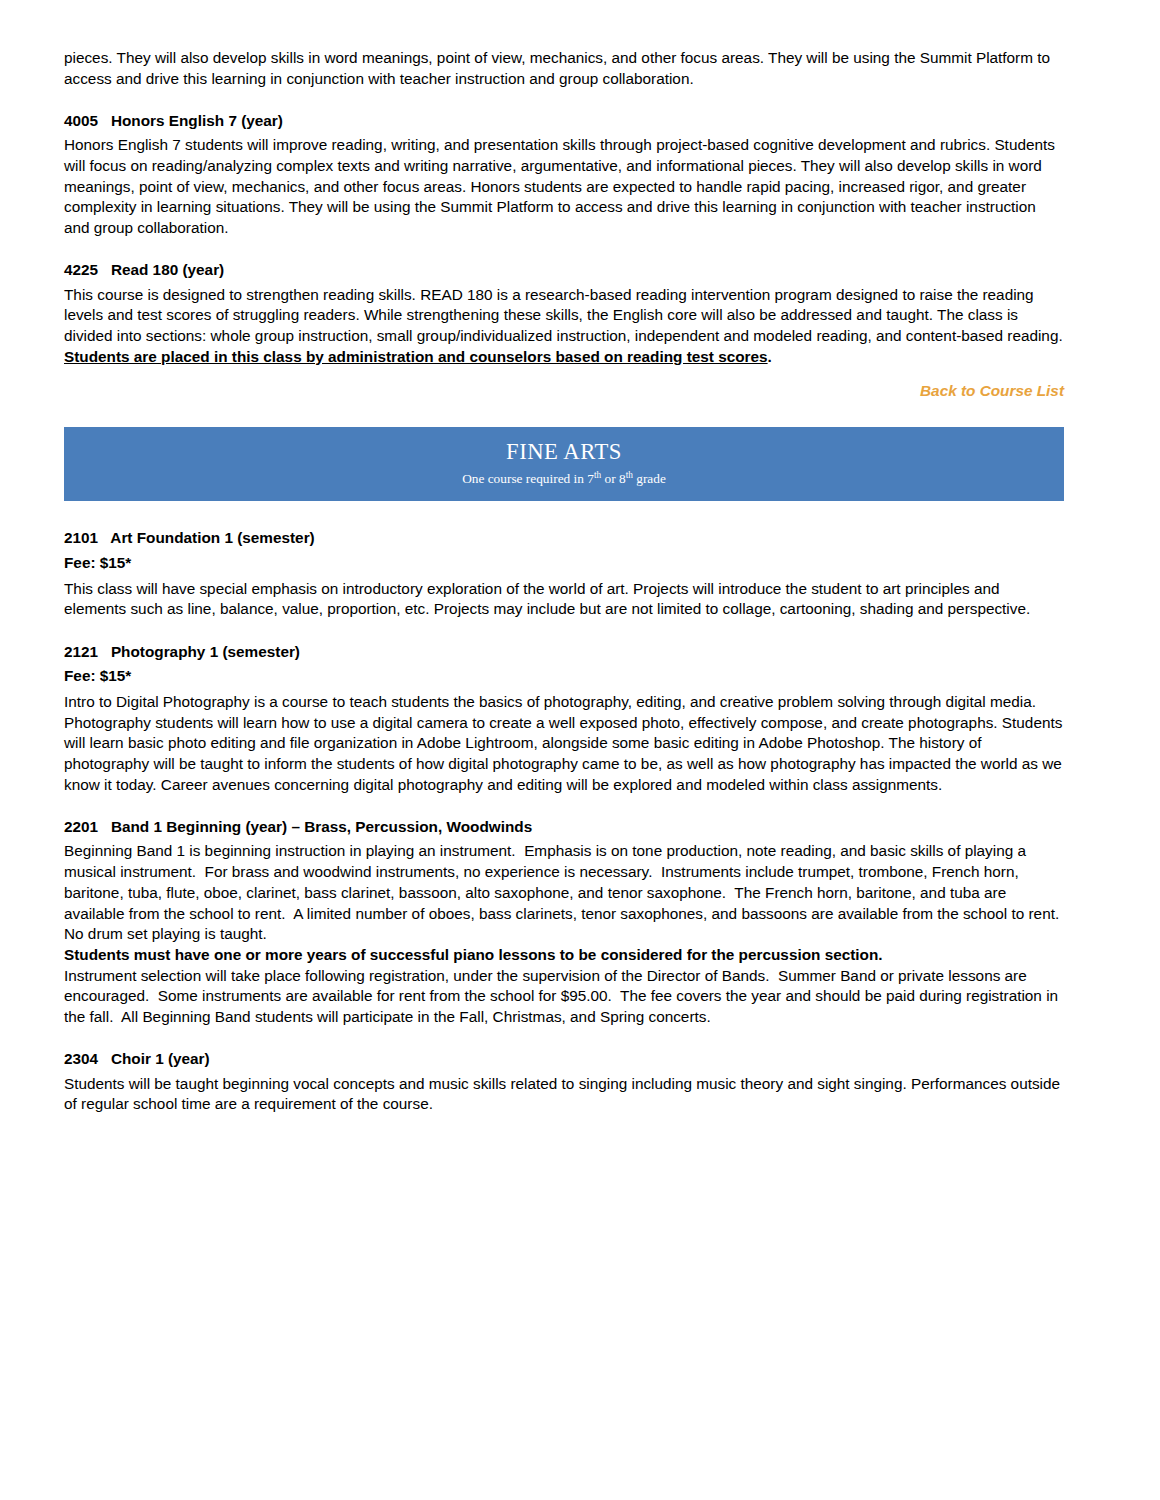pieces. They will also develop skills in word meanings, point of view, mechanics, and other focus areas. They will be using the Summit Platform to access and drive this learning in conjunction with teacher instruction and group collaboration.
4005 Honors English 7 (year)
Honors English 7 students will improve reading, writing, and presentation skills through project-based cognitive development and rubrics. Students will focus on reading/analyzing complex texts and writing narrative, argumentative, and informational pieces. They will also develop skills in word meanings, point of view, mechanics, and other focus areas. Honors students are expected to handle rapid pacing, increased rigor, and greater complexity in learning situations. They will be using the Summit Platform to access and drive this learning in conjunction with teacher instruction and group collaboration.
4225 Read 180 (year)
This course is designed to strengthen reading skills. READ 180 is a research-based reading intervention program designed to raise the reading levels and test scores of struggling readers. While strengthening these skills, the English core will also be addressed and taught. The class is divided into sections: whole group instruction, small group/individualized instruction, independent and modeled reading, and content-based reading.
Students are placed in this class by administration and counselors based on reading test scores.
Back to Course List
FINE ARTS
One course required in 7th or 8th grade
2101 Art Foundation 1 (semester)
Fee: $15*
This class will have special emphasis on introductory exploration of the world of art. Projects will introduce the student to art principles and elements such as line, balance, value, proportion, etc. Projects may include but are not limited to collage, cartooning, shading and perspective.
2121 Photography 1 (semester)
Fee: $15*
Intro to Digital Photography is a course to teach students the basics of photography, editing, and creative problem solving through digital media. Photography students will learn how to use a digital camera to create a well exposed photo, effectively compose, and create photographs. Students will learn basic photo editing and file organization in Adobe Lightroom, alongside some basic editing in Adobe Photoshop. The history of photography will be taught to inform the students of how digital photography came to be, as well as how photography has impacted the world as we know it today. Career avenues concerning digital photography and editing will be explored and modeled within class assignments.
2201 Band 1 Beginning (year) – Brass, Percussion, Woodwinds
Beginning Band 1 is beginning instruction in playing an instrument. Emphasis is on tone production, note reading, and basic skills of playing a musical instrument. For brass and woodwind instruments, no experience is necessary. Instruments include trumpet, trombone, French horn, baritone, tuba, flute, oboe, clarinet, bass clarinet, bassoon, alto saxophone, and tenor saxophone. The French horn, baritone, and tuba are available from the school to rent. A limited number of oboes, bass clarinets, tenor saxophones, and bassoons are available from the school to rent. No drum set playing is taught.
Students must have one or more years of successful piano lessons to be considered for the percussion section.
Instrument selection will take place following registration, under the supervision of the Director of Bands. Summer Band or private lessons are encouraged. Some instruments are available for rent from the school for $95.00. The fee covers the year and should be paid during registration in the fall. All Beginning Band students will participate in the Fall, Christmas, and Spring concerts.
2304 Choir 1 (year)
Students will be taught beginning vocal concepts and music skills related to singing including music theory and sight singing. Performances outside of regular school time are a requirement of the course.